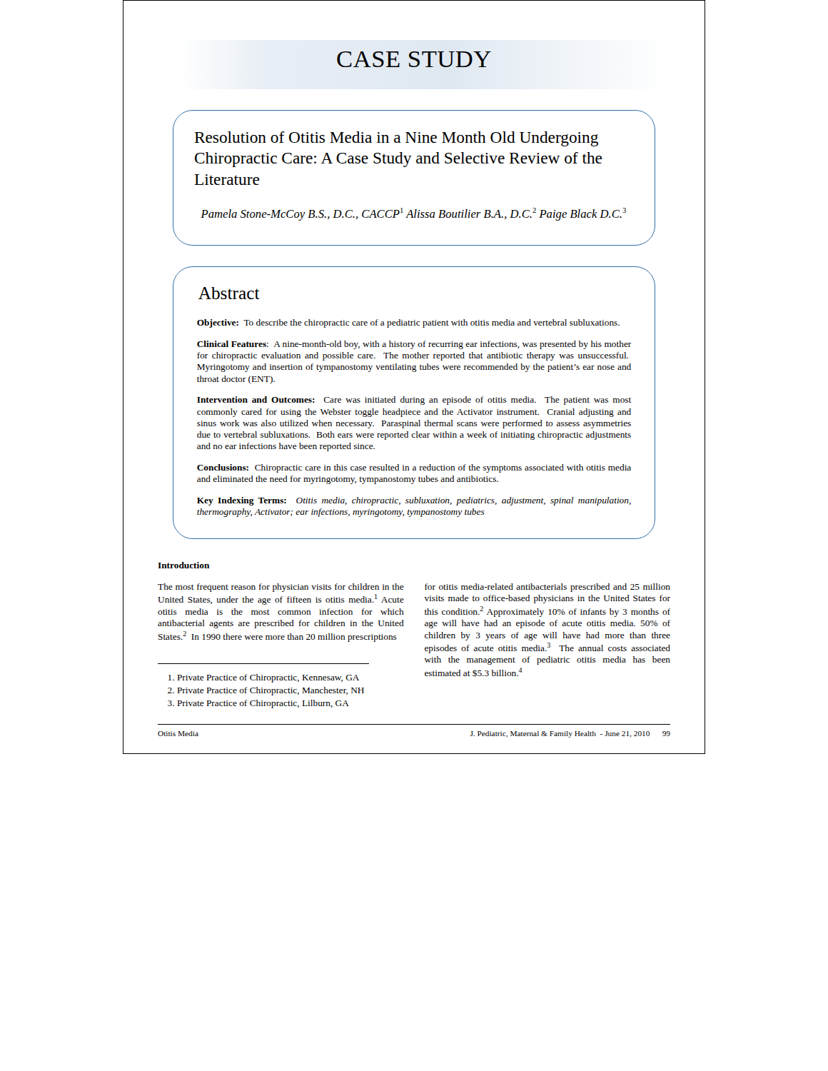CASE STUDY
Resolution of Otitis Media in a Nine Month Old Undergoing Chiropractic Care: A Case Study and Selective Review of the Literature
Pamela Stone-McCoy B.S., D.C., CACCP1 Alissa Boutilier B.A., D.C.2 Paige Black D.C.3
Abstract
Objective: To describe the chiropractic care of a pediatric patient with otitis media and vertebral subluxations.
Clinical Features: A nine-month-old boy, with a history of recurring ear infections, was presented by his mother for chiropractic evaluation and possible care. The mother reported that antibiotic therapy was unsuccessful. Myringotomy and insertion of tympanostomy ventilating tubes were recommended by the patient’s ear nose and throat doctor (ENT).
Intervention and Outcomes: Care was initiated during an episode of otitis media. The patient was most commonly cared for using the Webster toggle headpiece and the Activator instrument. Cranial adjusting and sinus work was also utilized when necessary. Paraspinal thermal scans were performed to assess asymmetries due to vertebral subluxations. Both ears were reported clear within a week of initiating chiropractic adjustments and no ear infections have been reported since.
Conclusions: Chiropractic care in this case resulted in a reduction of the symptoms associated with otitis media and eliminated the need for myringotomy, tympanostomy tubes and antibiotics.
Key Indexing Terms: Otitis media, chiropractic, subluxation, pediatrics, adjustment, spinal manipulation, thermography, Activator; ear infections, myringotomy, tympanostomy tubes
Introduction
The most frequent reason for physician visits for children in the United States, under the age of fifteen is otitis media.1 Acute otitis media is the most common infection for which antibacterial agents are prescribed for children in the United States.2 In 1990 there were more than 20 million prescriptions
Private Practice of Chiropractic, Kennesaw, GA
Private Practice of Chiropractic, Manchester, NH
Private Practice of Chiropractic, Lilburn, GA
for otitis media-related antibacterials prescribed and 25 million visits made to office-based physicians in the United States for this condition.2 Approximately 10% of infants by 3 months of age will have had an episode of acute otitis media. 50% of children by 3 years of age will have had more than three episodes of acute otitis media.3 The annual costs associated with the management of pediatric otitis media has been estimated at $5.3 billion.4
Otitis Media
J. Pediatric, Maternal & Family Health - June 21, 201099